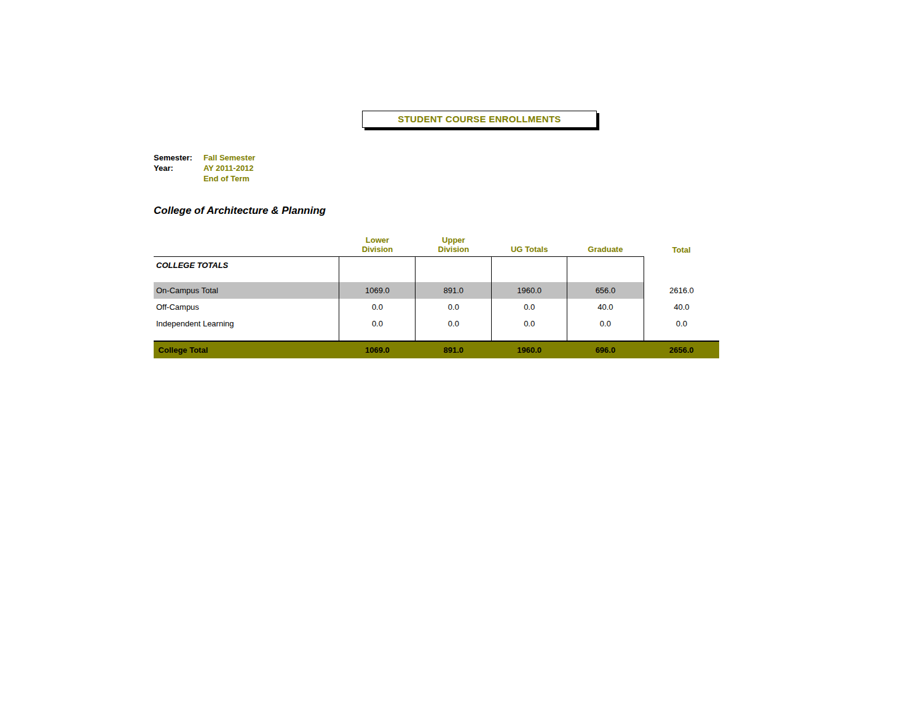STUDENT COURSE ENROLLMENTS
| Semester: | Fall Semester |
| Year: | AY 2011-2012 |
| | End of Term |
College of Architecture & Planning
| | | Lower Division | Upper Division | UG Totals | Graduate | Total |
| --- | --- | --- | --- | --- | --- | --- |
| COLLEGE TOTALS | | | | | |
| On-Campus Total | 1069.0 | 891.0 | 1960.0 | 656.0 | 2616.0 |
| Off-Campus | 0.0 | 0.0 | 0.0 | 40.0 | 40.0 |
| Independent Learning | 0.0 | 0.0 | 0.0 | 0.0 | 0.0 |
| College Total | 1069.0 | 891.0 | 1960.0 | 696.0 | 2656.0 |